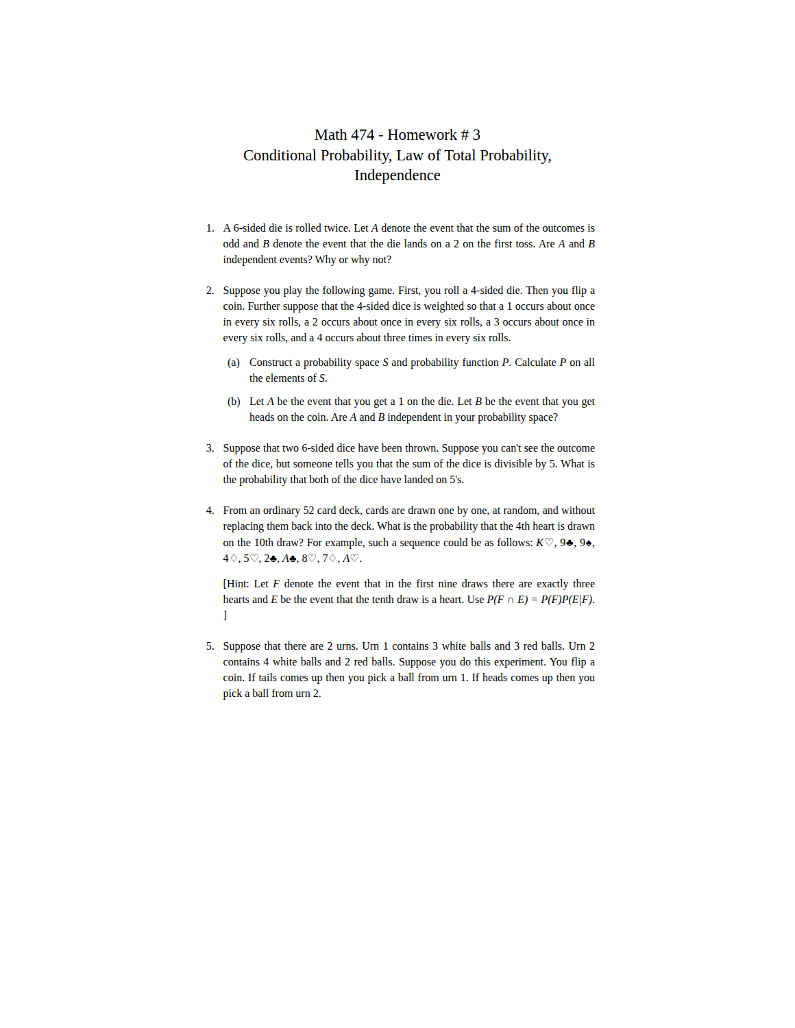Math 474 - Homework # 3
Conditional Probability, Law of Total Probability,
Independence
A 6-sided die is rolled twice. Let A denote the event that the sum of the outcomes is odd and B denote the event that the die lands on a 2 on the first toss. Are A and B independent events? Why or why not?
Suppose you play the following game. First, you roll a 4-sided die. Then you flip a coin. Further suppose that the 4-sided dice is weighted so that a 1 occurs about once in every six rolls, a 2 occurs about once in every six rolls, a 3 occurs about once in every six rolls, and a 4 occurs about three times in every six rolls.
Construct a probability space S and probability function P. Calculate P on all the elements of S.
Let A be the event that you get a 1 on the die. Let B be the event that you get heads on the coin. Are A and B independent in your probability space?
Suppose that two 6-sided dice have been thrown. Suppose you can't see the outcome of the dice, but someone tells you that the sum of the dice is divisible by 5. What is the probability that both of the dice have landed on 5's.
From an ordinary 52 card deck, cards are drawn one by one, at random, and without replacing them back into the deck. What is the probability that the 4th heart is drawn on the 10th draw? For example, such a sequence could be as follows: K♡, 9♣, 9♠, 4♢, 5♡, 2♣, A♣, 8♡, 7♢, A♡.
[Hint: Let F denote the event that in the first nine draws there are exactly three hearts and E be the event that the tenth draw is a heart. Use P(F ∩ E) = P(F)P(E|F). ]
Suppose that there are 2 urns. Urn 1 contains 3 white balls and 3 red balls. Urn 2 contains 4 white balls and 2 red balls. Suppose you do this experiment. You flip a coin. If tails comes up then you pick a ball from urn 1. If heads comes up then you pick a ball from urn 2.